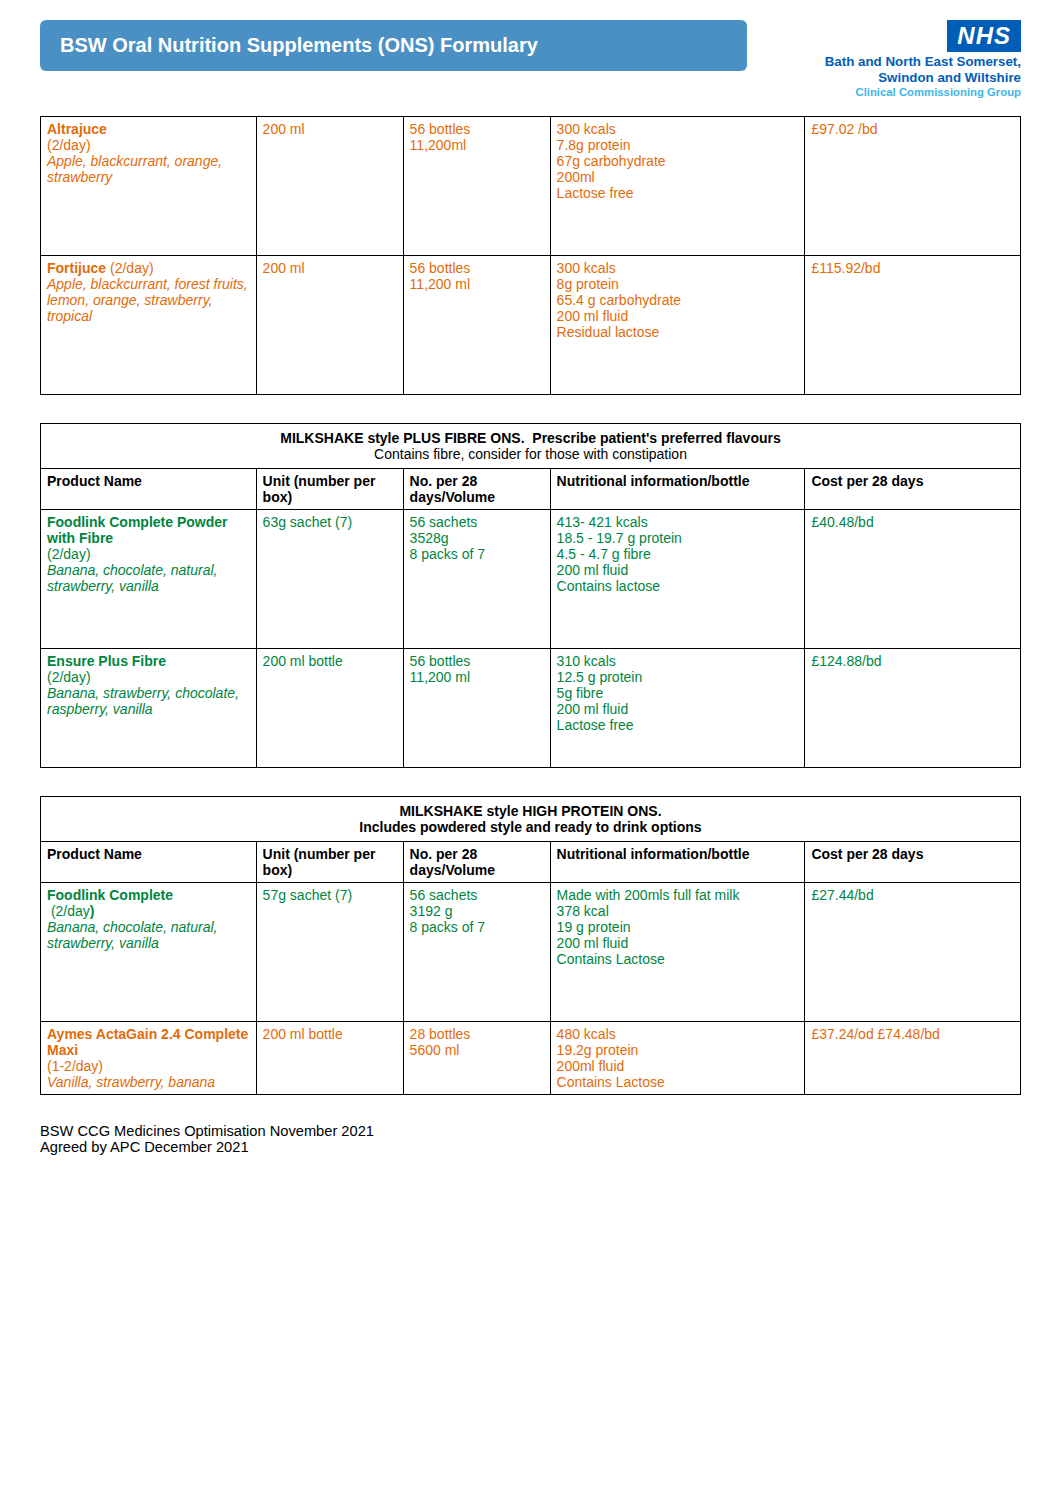BSW Oral Nutrition Supplements (ONS) Formulary
NHS
Bath and North East Somerset,
Swindon and Wiltshire
Clinical Commissioning Group
| Altrajuce (2/day) Apple, blackcurrant, orange, strawberry | 200 ml | 56 bottles 11,200ml | 300 kcals 7.8g protein 67g carbohydrate 200ml Lactose free | £97.02 /bd |
| Fortijuce (2/day) Apple, blackcurrant, forest fruits, lemon, orange, strawberry, tropical | 200 ml | 56 bottles 11,200 ml | 300 kcals 8g protein 65.4 g carbohydrate 200 ml fluid Residual lactose | £115.92/bd |
| MILKSHAKE style PLUS FIBRE ONS. Prescribe patient's preferred flavours Contains fibre, consider for those with constipation |
| Product Name | Unit (number per box) | No. per 28 days/Volume | Nutritional information/bottle | Cost per 28 days |
| Foodlink Complete Powder with Fibre (2/day) Banana, chocolate, natural, strawberry, vanilla | 63g sachet (7) | 56 sachets 3528g 8 packs of 7 | 413- 421 kcals 18.5 - 19.7 g protein 4.5 - 4.7 g fibre 200 ml fluid Contains lactose | £40.48/bd |
| Ensure Plus Fibre (2/day) Banana, strawberry, chocolate, raspberry, vanilla | 200 ml bottle | 56 bottles 11,200 ml | 310 kcals 12.5 g protein 5g fibre 200 ml fluid Lactose free | £124.88/bd |
| MILKSHAKE style HIGH PROTEIN ONS. Includes powdered style and ready to drink options |
| Product Name | Unit (number per box) | No. per 28 days/Volume | Nutritional information/bottle | Cost per 28 days |
| Foodlink Complete (2/day ) Banana, chocolate, natural, strawberry, vanilla | 57g sachet (7) | 56 sachets 3192 g 8 packs of 7 | Made with 200mls full fat milk 378 kcal 19 g protein 200 ml fluid Contains Lactose | £27.44/bd |
| Aymes ActaGain 2.4 Complete Maxi (1-2/day) Vanilla, strawberry, banana | 200 ml bottle | 28 bottles 5600 ml | 480 kcals 19.2g protein 200ml fluid Contains Lactose | £37.24/od £74.48/bd |
BSW CCG Medicines Optimisation November 2021
Agreed by APC December 2021